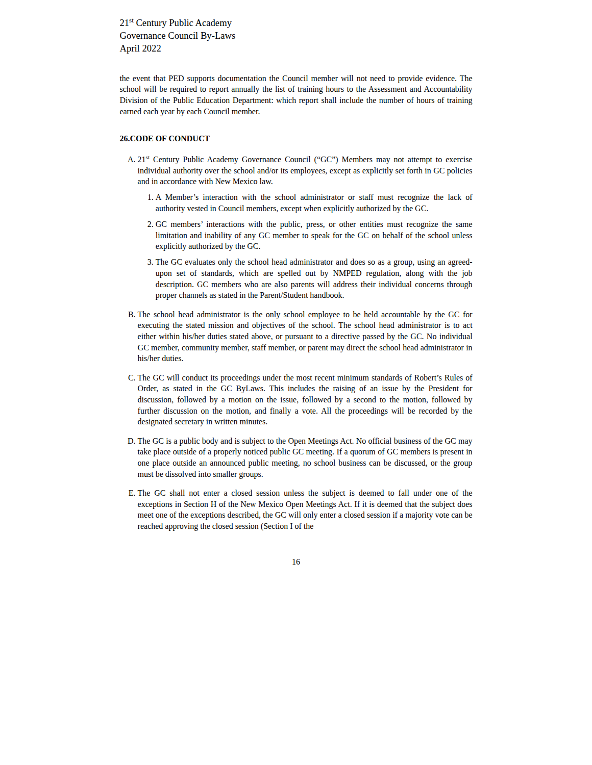21st Century Public Academy
Governance Council By-Laws
April 2022
the event that PED supports documentation the Council member will not need to provide evidence. The school will be required to report annually the list of training hours to the Assessment and Accountability Division of the Public Education Department: which report shall include the number of hours of training earned each year by each Council member.
26.CODE OF CONDUCT
21st Century Public Academy Governance Council (“GC”) Members may not attempt to exercise individual authority over the school and/or its employees, except as explicitly set forth in GC policies and in accordance with New Mexico law.
A Member’s interaction with the school administrator or staff must recognize the lack of authority vested in Council members, except when explicitly authorized by the GC.
GC members’ interactions with the public, press, or other entities must recognize the same limitation and inability of any GC member to speak for the GC on behalf of the school unless explicitly authorized by the GC.
The GC evaluates only the school head administrator and does so as a group, using an agreed-upon set of standards, which are spelled out by NMPED regulation, along with the job description. GC members who are also parents will address their individual concerns through proper channels as stated in the Parent/Student handbook.
The school head administrator is the only school employee to be held accountable by the GC for executing the stated mission and objectives of the school. The school head administrator is to act either within his/her duties stated above, or pursuant to a directive passed by the GC. No individual GC member, community member, staff member, or parent may direct the school head administrator in his/her duties.
The GC will conduct its proceedings under the most recent minimum standards of Robert’s Rules of Order, as stated in the GC ByLaws. This includes the raising of an issue by the President for discussion, followed by a motion on the issue, followed by a second to the motion, followed by further discussion on the motion, and finally a vote. All the proceedings will be recorded by the designated secretary in written minutes.
The GC is a public body and is subject to the Open Meetings Act. No official business of the GC may take place outside of a properly noticed public GC meeting. If a quorum of GC members is present in one place outside an announced public meeting, no school business can be discussed, or the group must be dissolved into smaller groups.
The GC shall not enter a closed session unless the subject is deemed to fall under one of the exceptions in Section H of the New Mexico Open Meetings Act. If it is deemed that the subject does meet one of the exceptions described, the GC will only enter a closed session if a majority vote can be reached approving the closed session (Section I of the
16